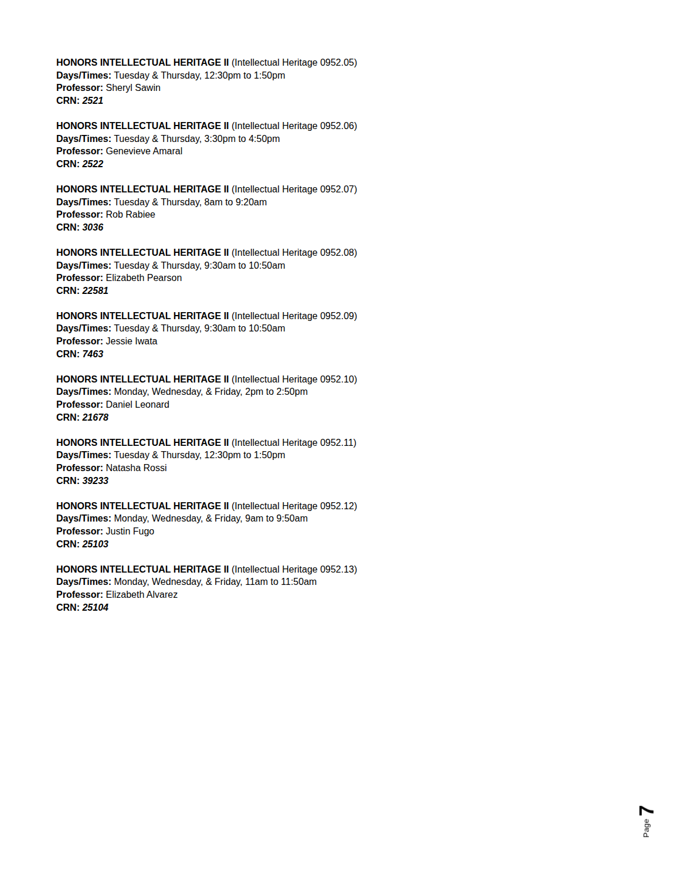HONORS INTELLECTUAL HERITAGE II (Intellectual Heritage 0952.05)
Days/Times: Tuesday & Thursday, 12:30pm to 1:50pm
Professor: Sheryl Sawin
CRN: 2521
HONORS INTELLECTUAL HERITAGE II (Intellectual Heritage 0952.06)
Days/Times: Tuesday & Thursday, 3:30pm to 4:50pm
Professor: Genevieve Amaral
CRN: 2522
HONORS INTELLECTUAL HERITAGE II (Intellectual Heritage 0952.07)
Days/Times: Tuesday & Thursday, 8am to 9:20am
Professor: Rob Rabiee
CRN: 3036
HONORS INTELLECTUAL HERITAGE II (Intellectual Heritage 0952.08)
Days/Times: Tuesday & Thursday, 9:30am to 10:50am
Professor: Elizabeth Pearson
CRN: 22581
HONORS INTELLECTUAL HERITAGE II (Intellectual Heritage 0952.09)
Days/Times: Tuesday & Thursday, 9:30am to 10:50am
Professor: Jessie Iwata
CRN: 7463
HONORS INTELLECTUAL HERITAGE II (Intellectual Heritage 0952.10)
Days/Times: Monday, Wednesday, & Friday, 2pm to 2:50pm
Professor: Daniel Leonard
CRN: 21678
HONORS INTELLECTUAL HERITAGE II (Intellectual Heritage 0952.11)
Days/Times: Tuesday & Thursday, 12:30pm to 1:50pm
Professor: Natasha Rossi
CRN: 39233
HONORS INTELLECTUAL HERITAGE II (Intellectual Heritage 0952.12)
Days/Times: Monday, Wednesday, & Friday, 9am to 9:50am
Professor: Justin Fugo
CRN: 25103
HONORS INTELLECTUAL HERITAGE II (Intellectual Heritage 0952.13)
Days/Times: Monday, Wednesday, & Friday, 11am to 11:50am
Professor: Elizabeth Alvarez
CRN: 25104
Page 7